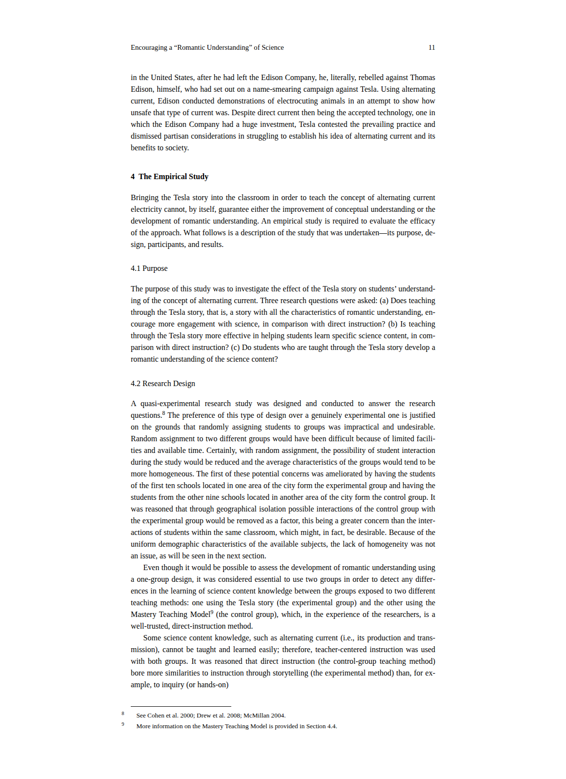Encouraging a “Romantic Understanding” of Science 11
in the United States, after he had left the Edison Company, he, literally, rebelled against Thomas Edison, himself, who had set out on a name-smearing campaign against Tesla. Using alternating current, Edison conducted demonstrations of electrocuting animals in an attempt to show how unsafe that type of current was. Despite direct current then being the accepted technology, one in which the Edison Company had a huge investment, Tesla contested the prevailing practice and dismissed partisan considerations in struggling to establish his idea of alternating current and its benefits to society.
4 The Empirical Study
Bringing the Tesla story into the classroom in order to teach the concept of alternating current electricity cannot, by itself, guarantee either the improvement of conceptual understanding or the development of romantic understanding. An empirical study is required to evaluate the efficacy of the approach. What follows is a description of the study that was undertaken—its purpose, design, participants, and results.
4.1 Purpose
The purpose of this study was to investigate the effect of the Tesla story on students’ understanding of the concept of alternating current. Three research questions were asked: (a) Does teaching through the Tesla story, that is, a story with all the characteristics of romantic understanding, encourage more engagement with science, in comparison with direct instruction? (b) Is teaching through the Tesla story more effective in helping students learn specific science content, in comparison with direct instruction? (c) Do students who are taught through the Tesla story develop a romantic understanding of the science content?
4.2 Research Design
A quasi-experimental research study was designed and conducted to answer the research questions.8 The preference of this type of design over a genuinely experimental one is justified on the grounds that randomly assigning students to groups was impractical and undesirable. Random assignment to two different groups would have been difficult because of limited facilities and available time. Certainly, with random assignment, the possibility of student interaction during the study would be reduced and the average characteristics of the groups would tend to be more homogeneous. The first of these potential concerns was ameliorated by having the students of the first ten schools located in one area of the city form the experimental group and having the students from the other nine schools located in another area of the city form the control group. It was reasoned that through geographical isolation possible interactions of the control group with the experimental group would be removed as a factor, this being a greater concern than the interactions of students within the same classroom, which might, in fact, be desirable. Because of the uniform demographic characteristics of the available subjects, the lack of homogeneity was not an issue, as will be seen in the next section.
Even though it would be possible to assess the development of romantic understanding using a one-group design, it was considered essential to use two groups in order to detect any differences in the learning of science content knowledge between the groups exposed to two different teaching methods: one using the Tesla story (the experimental group) and the other using the Mastery Teaching Model9 (the control group), which, in the experience of the researchers, is a well-trusted, direct-instruction method.
Some science content knowledge, such as alternating current (i.e., its production and transmission), cannot be taught and learned easily; therefore, teacher-centered instruction was used with both groups. It was reasoned that direct instruction (the control-group teaching method) bore more similarities to instruction through storytelling (the experimental method) than, for example, to inquiry (or hands-on)
8 See Cohen et al. 2000; Drew et al. 2008; McMillan 2004.
9 More information on the Mastery Teaching Model is provided in Section 4.4.